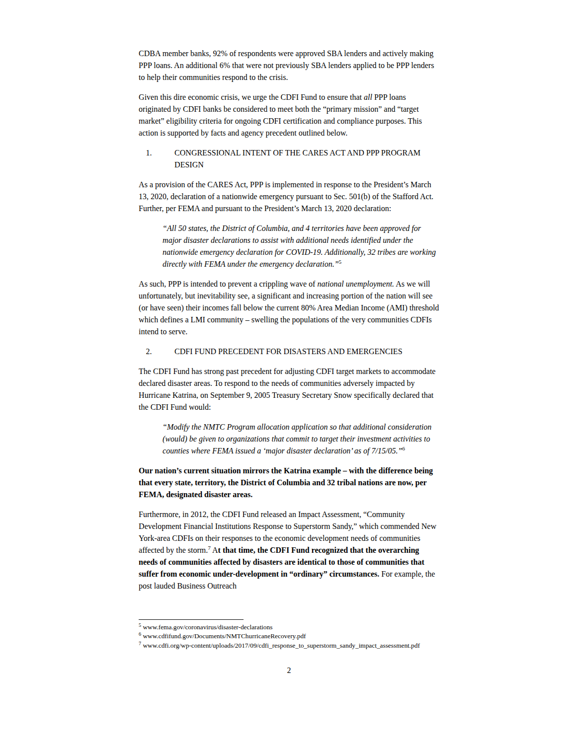CDBA member banks, 92% of respondents were approved SBA lenders and actively making PPP loans. An additional 6% that were not previously SBA lenders applied to be PPP lenders to help their communities respond to the crisis.
Given this dire economic crisis, we urge the CDFI Fund to ensure that all PPP loans originated by CDFI banks be considered to meet both the “primary mission” and “target market” eligibility criteria for ongoing CDFI certification and compliance purposes. This action is supported by facts and agency precedent outlined below.
1. CONGRESSIONAL INTENT OF THE CARES ACT AND PPP PROGRAM DESIGN
As a provision of the CARES Act, PPP is implemented in response to the President’s March 13, 2020, declaration of a nationwide emergency pursuant to Sec. 501(b) of the Stafford Act. Further, per FEMA and pursuant to the President’s March 13, 2020 declaration:
“All 50 states, the District of Columbia, and 4 territories have been approved for major disaster declarations to assist with additional needs identified under the nationwide emergency declaration for COVID-19. Additionally, 32 tribes are working directly with FEMA under the emergency declaration.”5
As such, PPP is intended to prevent a crippling wave of national unemployment. As we will unfortunately, but inevitability see, a significant and increasing portion of the nation will see (or have seen) their incomes fall below the current 80% Area Median Income (AMI) threshold which defines a LMI community – swelling the populations of the very communities CDFIs intend to serve.
2. CDFI FUND PRECEDENT FOR DISASTERS AND EMERGENCIES
The CDFI Fund has strong past precedent for adjusting CDFI target markets to accommodate declared disaster areas. To respond to the needs of communities adversely impacted by Hurricane Katrina, on September 9, 2005 Treasury Secretary Snow specifically declared that the CDFI Fund would:
“Modify the NMTC Program allocation application so that additional consideration (would) be given to organizations that commit to target their investment activities to counties where FEMA issued a ‘major disaster declaration’ as of 7/15/05.”6
Our nation’s current situation mirrors the Katrina example – with the difference being that every state, territory, the District of Columbia and 32 tribal nations are now, per FEMA, designated disaster areas.
Furthermore, in 2012, the CDFI Fund released an Impact Assessment, “Community Development Financial Institutions Response to Superstorm Sandy,” which commended New York-area CDFIs on their responses to the economic development needs of communities affected by the storm.7 At that time, the CDFI Fund recognized that the overarching needs of communities affected by disasters are identical to those of communities that suffer from economic under-development in “ordinary” circumstances. For example, the post lauded Business Outreach
5 www.fema.gov/coronavirus/disaster-declarations
6 www.cdfifund.gov/Documents/NMTChurricaneRecovery.pdf
7 www.cdfi.org/wp-content/uploads/2017/09/cdfi_response_to_superstorm_sandy_impact_assessment.pdf
2